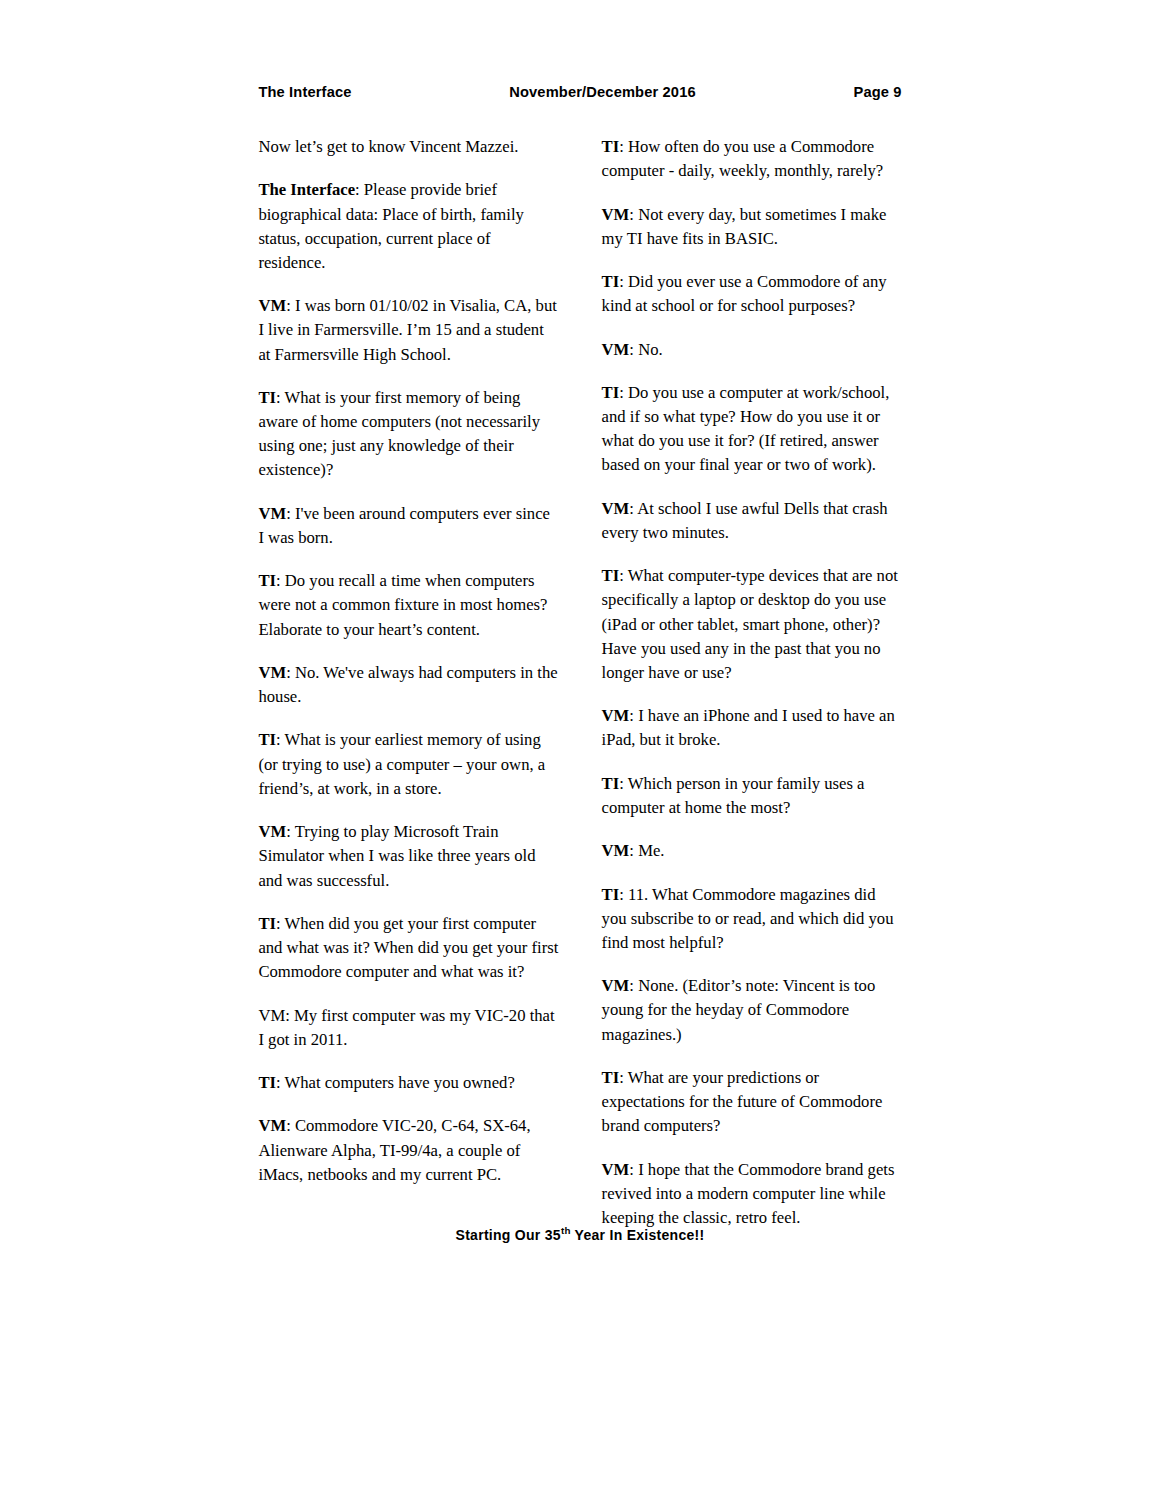The Interface November/December 2016 Page 9
Now let’s get to know Vincent Mazzei.
The Interface: Please provide brief biographical data: Place of birth, family status, occupation, current place of residence.
VM: I was born 01/10/02 in Visalia, CA, but I live in Farmersville. I’m 15 and a student at Farmersville High School.
TI: What is your first memory of being aware of home computers (not necessarily using one; just any knowledge of their existence)?
VM: I've been around computers ever since I was born.
TI: Do you recall a time when computers were not a common fixture in most homes? Elaborate to your heart’s content.
VM: No. We've always had computers in the house.
TI: What is your earliest memory of using (or trying to use) a computer – your own, a friend’s, at work, in a store.
VM: Trying to play Microsoft Train Simulator when I was like three years old and was successful.
TI: When did you get your first computer and what was it? When did you get your first Commodore computer and what was it?
VM: My first computer was my VIC-20 that I got in 2011.
TI: What computers have you owned?
VM: Commodore VIC-20, C-64, SX-64, Alienware Alpha, TI-99/4a, a couple of iMacs, netbooks and my current PC.
TI: How often do you use a Commodore computer - daily, weekly, monthly, rarely?
VM: Not every day, but sometimes I make my TI have fits in BASIC.
TI: Did you ever use a Commodore of any kind at school or for school purposes?
VM: No.
TI: Do you use a computer at work/school, and if so what type? How do you use it or what do you use it for? (If retired, answer based on your final year or two of work).
VM: At school I use awful Dells that crash every two minutes.
TI: What computer-type devices that are not specifically a laptop or desktop do you use (iPad or other tablet, smart phone, other)? Have you used any in the past that you no longer have or use?
VM: I have an iPhone and I used to have an iPad, but it broke.
TI: Which person in your family uses a computer at home the most?
VM: Me.
TI: 11. What Commodore magazines did you subscribe to or read, and which did you find most helpful?
VM: None. (Editor’s note: Vincent is too young for the heyday of Commodore magazines.)
TI: What are your predictions or expectations for the future of Commodore brand computers?
VM: I hope that the Commodore brand gets revived into a modern computer line while keeping the classic, retro feel.
Starting Our 35th Year In Existence!!